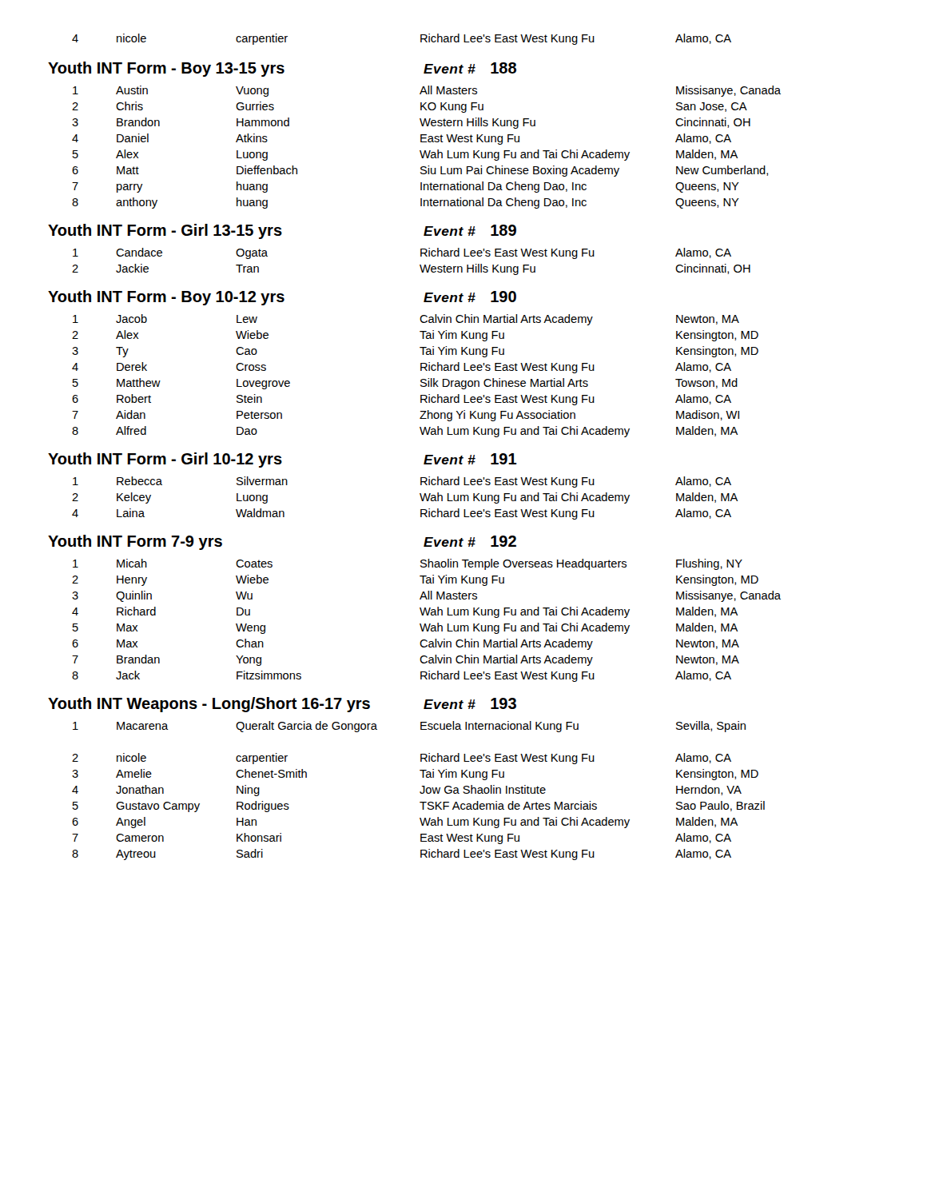4
nicole
carpentier
Richard Lee's East West Kung Fu
Alamo, CA
Youth INT Form - Boy 13-15 yrs
Event #
188
| 1 | Austin | Vuong | All Masters | Missisanye, Canada |
| 2 | Chris | Gurries | KO Kung Fu | San Jose, CA |
| 3 | Brandon | Hammond | Western Hills Kung Fu | Cincinnati, OH |
| 4 | Daniel | Atkins | East West Kung Fu | Alamo, CA |
| 5 | Alex | Luong | Wah Lum Kung Fu and Tai Chi Academy | Malden, MA |
| 6 | Matt | Dieffenbach | Siu Lum Pai Chinese Boxing Academy | New Cumberland, |
| 7 | parry | huang | International Da Cheng Dao, Inc | Queens, NY |
| 8 | anthony | huang | International Da Cheng Dao, Inc | Queens, NY |
Youth INT Form - Girl 13-15 yrs
Event #
189
| 1 | Candace | Ogata | Richard Lee's East West Kung Fu | Alamo, CA |
| 2 | Jackie | Tran | Western Hills Kung Fu | Cincinnati, OH |
Youth INT Form - Boy 10-12 yrs
Event #
190
| 1 | Jacob | Lew | Calvin Chin Martial Arts Academy | Newton, MA |
| 2 | Alex | Wiebe | Tai Yim Kung Fu | Kensington, MD |
| 3 | Ty | Cao | Tai Yim Kung Fu | Kensington, MD |
| 4 | Derek | Cross | Richard Lee's East West Kung Fu | Alamo, CA |
| 5 | Matthew | Lovegrove | Silk Dragon Chinese Martial Arts | Towson, Md |
| 6 | Robert | Stein | Richard Lee's East West Kung Fu | Alamo, CA |
| 7 | Aidan | Peterson | Zhong Yi Kung Fu Association | Madison, WI |
| 8 | Alfred | Dao | Wah Lum Kung Fu and Tai Chi Academy | Malden, MA |
Youth INT Form - Girl 10-12 yrs
Event #
191
| 1 | Rebecca | Silverman | Richard Lee's East West Kung Fu | Alamo, CA |
| 2 | Kelcey | Luong | Wah Lum Kung Fu and Tai Chi Academy | Malden, MA |
| 4 | Laina | Waldman | Richard Lee's East West Kung Fu | Alamo, CA |
Youth INT Form 7-9 yrs
Event #
192
| 1 | Micah | Coates | Shaolin Temple Overseas Headquarters | Flushing, NY |
| 2 | Henry | Wiebe | Tai Yim Kung Fu | Kensington, MD |
| 3 | Quinlin | Wu | All Masters | Missisanye, Canada |
| 4 | Richard | Du | Wah Lum Kung Fu and Tai Chi Academy | Malden, MA |
| 5 | Max | Weng | Wah Lum Kung Fu and Tai Chi Academy | Malden, MA |
| 6 | Max | Chan | Calvin Chin Martial Arts Academy | Newton, MA |
| 7 | Brandan | Yong | Calvin Chin Martial Arts Academy | Newton, MA |
| 8 | Jack | Fitzsimmons | Richard Lee's East West Kung Fu | Alamo, CA |
Youth INT Weapons - Long/Short 16-17 yrs
Event #
193
| 1 | Macarena | Queralt Garcia de Gongora | Escuela Internacional Kung Fu | Sevilla, Spain |
| 2 | nicole | carpentier | Richard Lee's East West Kung Fu | Alamo, CA |
| 3 | Amelie | Chenet-Smith | Tai Yim Kung Fu | Kensington, MD |
| 4 | Jonathan | Ning | Jow Ga Shaolin Institute | Herndon, VA |
| 5 | Gustavo Campy | Rodrigues | TSKF Academia de Artes Marciais | Sao Paulo, Brazil |
| 6 | Angel | Han | Wah Lum Kung Fu and Tai Chi Academy | Malden, MA |
| 7 | Cameron | Khonsari | East West Kung Fu | Alamo, CA |
| 8 | Aytreou | Sadri | Richard Lee's East West Kung Fu | Alamo, CA |